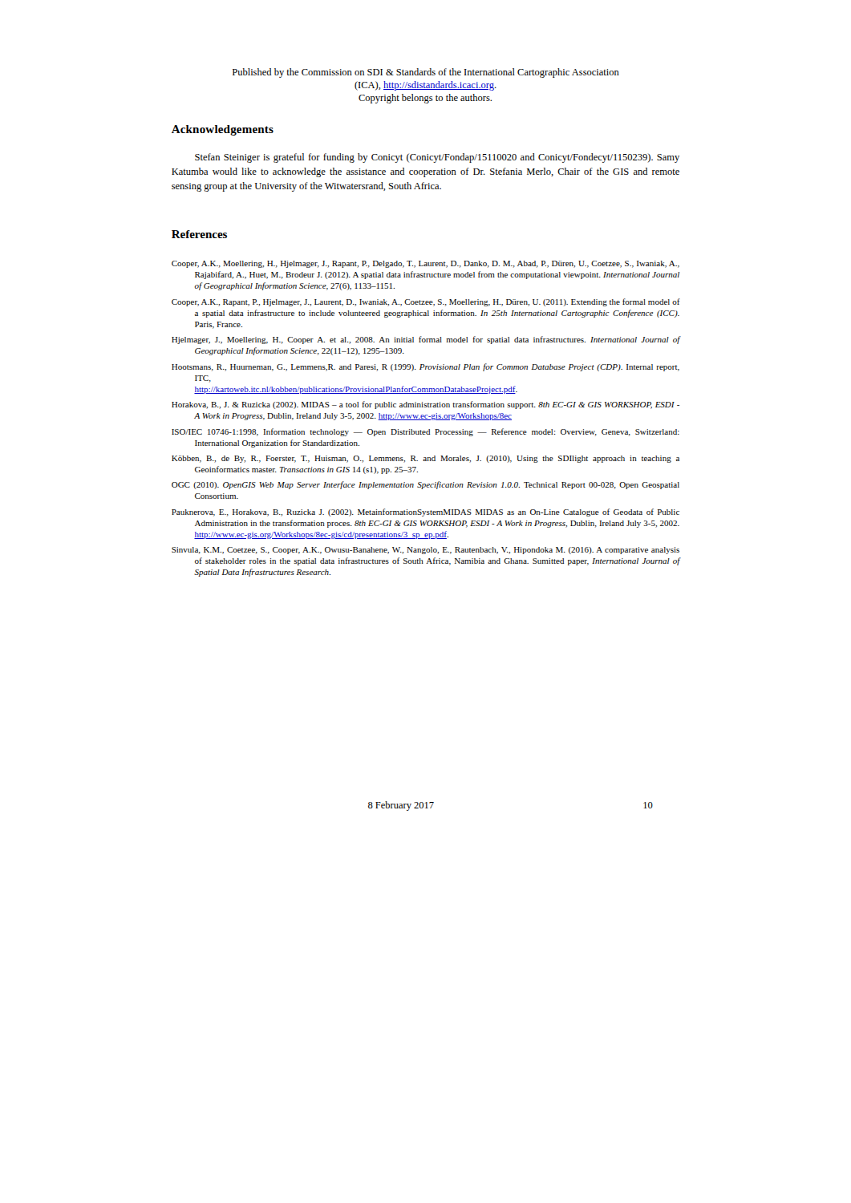Published by the Commission on SDI & Standards of the International Cartographic Association
(ICA), http://sdistandards.icaci.org.
Copyright belongs to the authors.
Acknowledgements
Stefan Steiniger is grateful for funding by Conicyt (Conicyt/Fondap/15110020 and Conicyt/Fondecyt/1150239). Samy Katumba would like to acknowledge the assistance and cooperation of Dr. Stefania Merlo, Chair of the GIS and remote sensing group at the University of the Witwatersrand, South Africa.
References
Cooper, A.K., Moellering, H., Hjelmager, J., Rapant, P., Delgado, T., Laurent, D., Danko, D. M., Abad, P., Düren, U., Coetzee, S., Iwaniak, A., Rajabifard, A., Huet, M., Brodeur J. (2012). A spatial data infrastructure model from the computational viewpoint. International Journal of Geographical Information Science, 27(6), 1133–1151.
Cooper, A.K., Rapant, P., Hjelmager, J., Laurent, D., Iwaniak, A., Coetzee, S., Moellering, H., Düren, U. (2011). Extending the formal model of a spatial data infrastructure to include volunteered geographical information. In 25th International Cartographic Conference (ICC). Paris, France.
Hjelmager, J., Moellering, H., Cooper A. et al., 2008. An initial formal model for spatial data infrastructures. International Journal of Geographical Information Science, 22(11–12), 1295–1309.
Hootsmans, R., Huurneman, G., Lemmens,R. and Paresi, R (1999). Provisional Plan for Common Database Project (CDP). Internal report, ITC,
http://kartoweb.itc.nl/kobben/publications/ProvisionalPlanforCommonDatabaseProject.pdf.
Horakova, B., J. & Ruzicka (2002). MIDAS – a tool for public administration transformation support. 8th EC-GI & GIS WORKSHOP, ESDI - A Work in Progress, Dublin, Ireland July 3-5, 2002. http://www.ec-gis.org/Workshops/8ec
ISO/IEC 10746-1:1998, Information technology — Open Distributed Processing — Reference model: Overview, Geneva, Switzerland: International Organization for Standardization.
Köbben, B., de By, R., Foerster, T., Huisman, O., Lemmens, R. and Morales, J. (2010), Using the SDIlight approach in teaching a Geoinformatics master. Transactions in GIS 14 (s1), pp. 25–37.
OGC (2010). OpenGIS Web Map Server Interface Implementation Specification Revision 1.0.0. Technical Report 00-028, Open Geospatial Consortium.
Pauknerova, E., Horakova, B., Ruzicka J. (2002). MetainformationSystemMIDAS MIDAS as an On-Line Catalogue of Geodata of Public Administration in the transformation proces. 8th EC-GI & GIS WORKSHOP, ESDI - A Work in Progress, Dublin, Ireland July 3-5, 2002. http://www.ec-gis.org/Workshops/8ec-gis/cd/presentations/3_sp_ep.pdf.
Sinvula, K.M., Coetzee, S., Cooper, A.K., Owusu-Banahene, W., Nangolo, E., Rautenbach, V., Hipondoka M. (2016). A comparative analysis of stakeholder roles in the spatial data infrastructures of South Africa, Namibia and Ghana. Sumitted paper, International Journal of Spatial Data Infrastructures Research.
8 February 2017 10